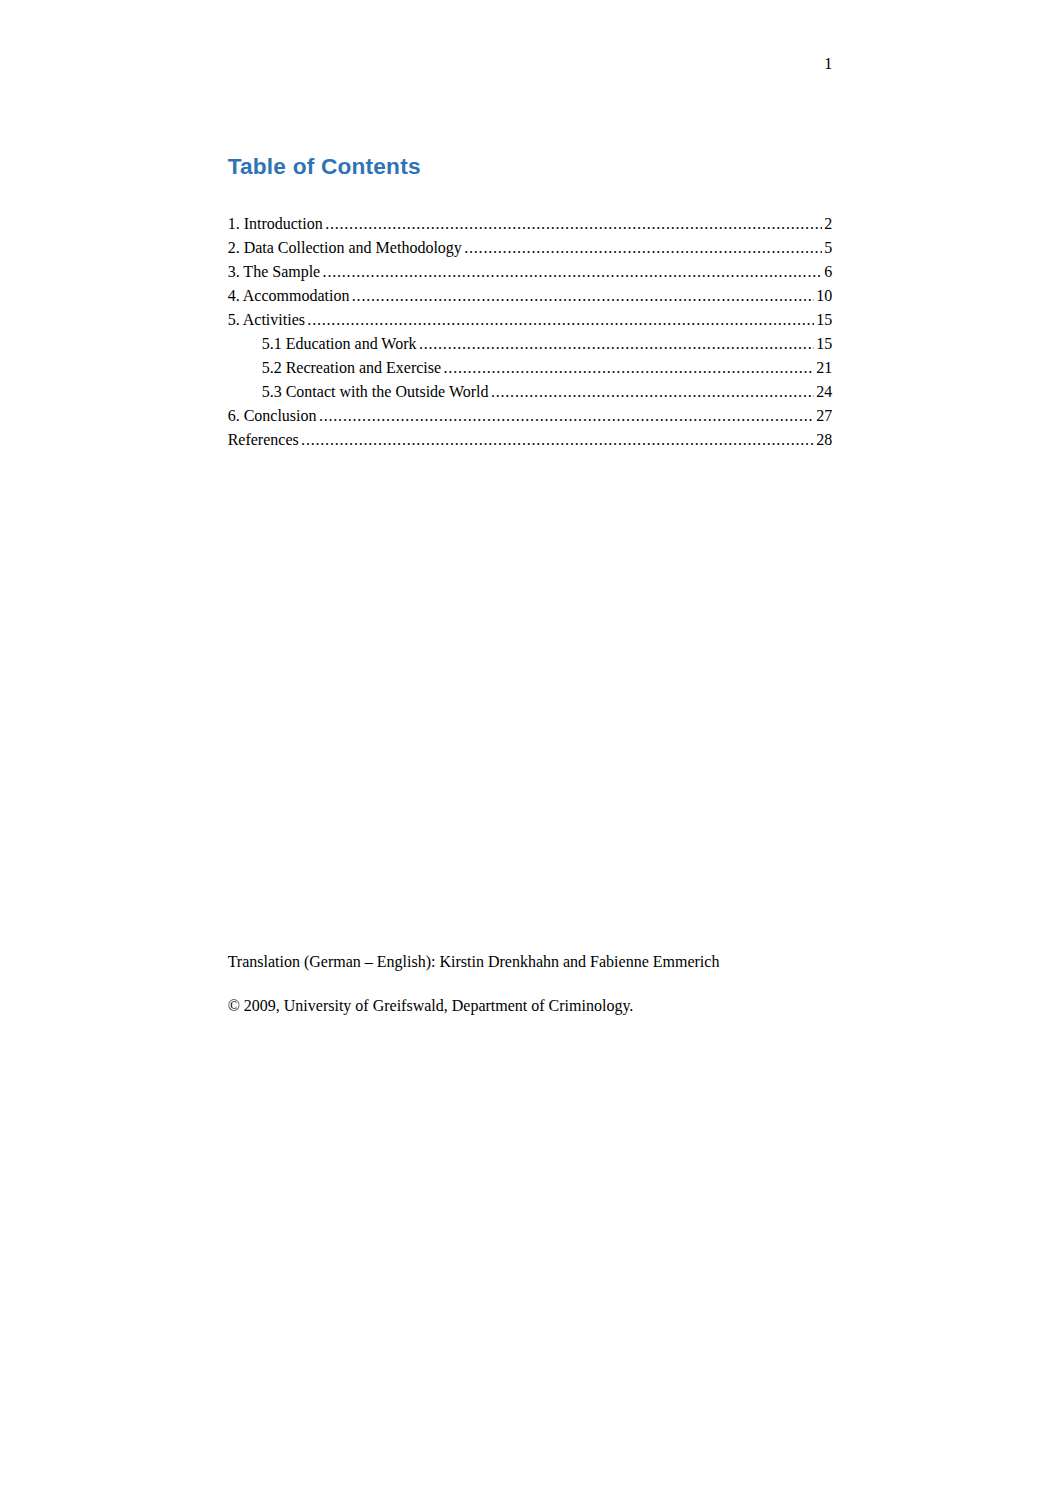1
Table of Contents
1. Introduction .................................................................................................................. 2
2. Data Collection and Methodology ....................................................................................... 5
3. The Sample ..................................................................................................................... 6
4. Accommodation ............................................................................................................. 10
5. Activities ....................................................................................................................... 15
5.1 Education and Work ..................................................................................................... 15
5.2 Recreation and Exercise .............................................................................................. 21
5.3 Contact with the Outside World ................................................................................. 24
6. Conclusion ..................................................................................................................... 27
References ......................................................................................................................... 28
Translation (German – English): Kirstin Drenkhahn and Fabienne Emmerich
© 2009, University of Greifswald, Department of Criminology.